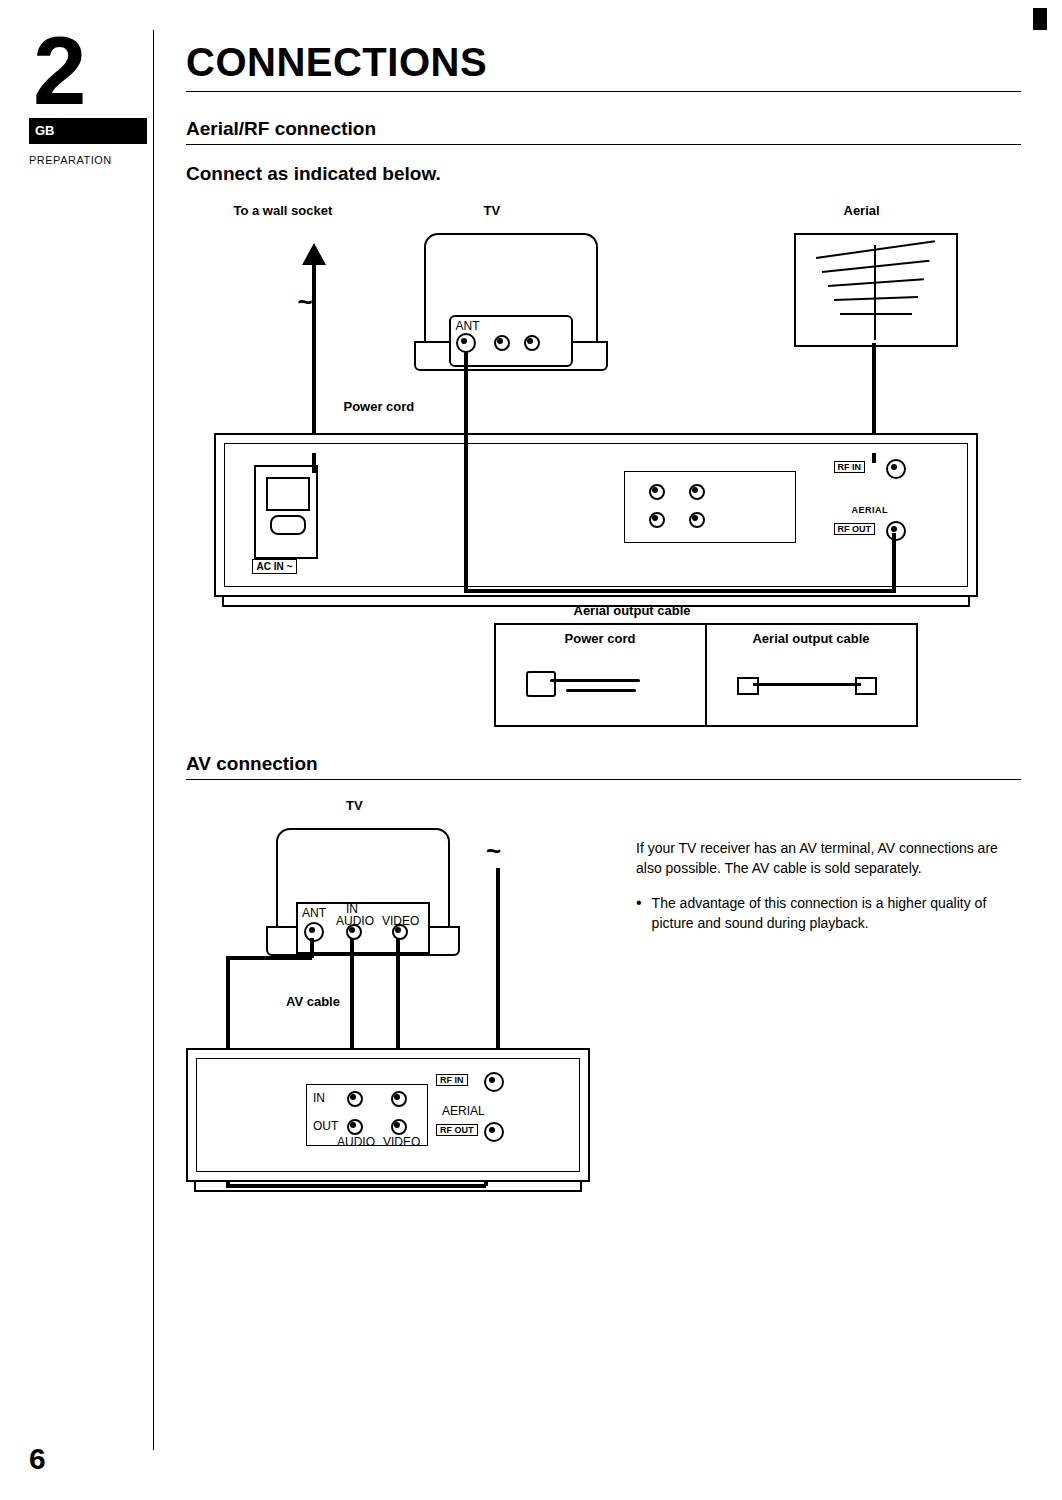2
GB
PREPARATION
CONNECTIONS
Aerial/RF connection
Connect as indicated below.
To a wall socket
TV
Aerial
Power cord
Aerial output cable
~
ANT
AC IN ~
RF IN
AERIAL
RF OUT
Power cord
Aerial output cable
AV connection
TV
AV cable
ANT
IN
AUDIO
VIDEO
~
IN
OUT
AUDIO
VIDEO
RF IN
AERIAL
RF OUT
If your TV receiver has an AV terminal, AV connections are also possible. The AV cable is sold separately.
•
The advantage of this connection is a higher quality of picture and sound during playback.
6